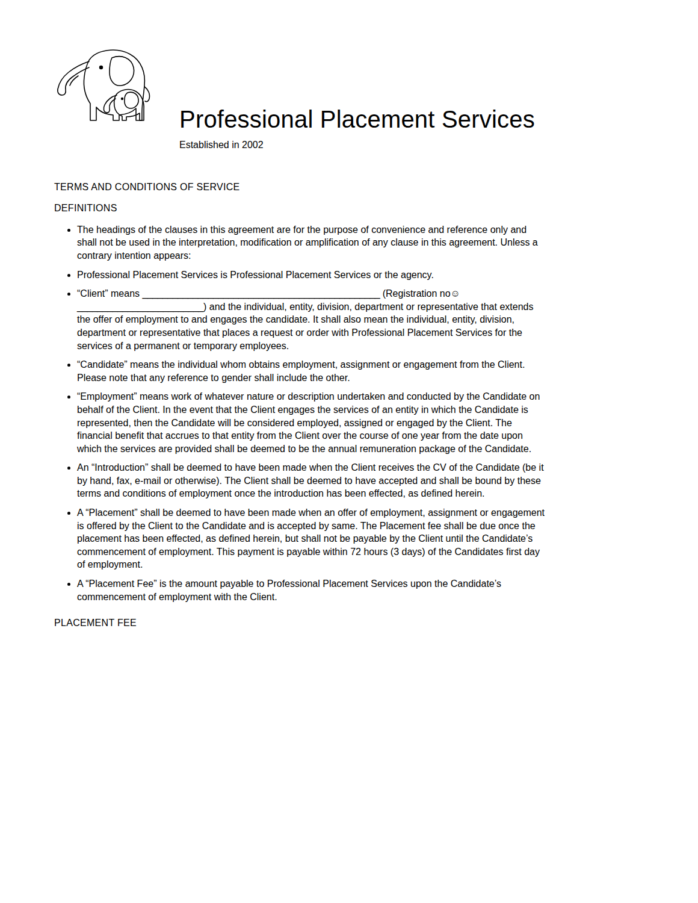Professional Placement Services
Established in 2002
TERMS AND CONDITIONS OF SERVICE
DEFINITIONS
The headings of the clauses in this agreement are for the purpose of convenience and reference only and shall not be used in the interpretation, modification or amplification of any clause in this agreement. Unless a contrary intention appears:
Professional Placement Services is Professional Placement Services or the agency.
“Client” means _______________________________________________ (Registration no☺ _________________________) and the individual, entity, division, department or representative that extends the offer of employment to and engages the candidate. It shall also mean the individual, entity, division, department or representative that places a request or order with Professional Placement Services for the services of a permanent or temporary employees.
“Candidate” means the individual whom obtains employment, assignment or engagement from the Client. Please note that any reference to gender shall include the other.
“Employment” means work of whatever nature or description undertaken and conducted by the Candidate on behalf of the Client. In the event that the Client engages the services of an entity in which the Candidate is represented, then the Candidate will be considered employed, assigned or engaged by the Client. The financial benefit that accrues to that entity from the Client over the course of one year from the date upon which the services are provided shall be deemed to be the annual remuneration package of the Candidate.
An “Introduction” shall be deemed to have been made when the Client receives the CV of the Candidate (be it by hand, fax, e-mail or otherwise). The Client shall be deemed to have accepted and shall be bound by these terms and conditions of employment once the introduction has been effected, as defined herein.
A “Placement” shall be deemed to have been made when an offer of employment, assignment or engagement is offered by the Client to the Candidate and is accepted by same. The Placement fee shall be due once the placement has been effected, as defined herein, but shall not be payable by the Client until the Candidate’s commencement of employment. This payment is payable within 72 hours (3 days) of the Candidates first day of employment.
A “Placement Fee” is the amount payable to Professional Placement Services upon the Candidate’s commencement of employment with the Client.
PLACEMENT FEE